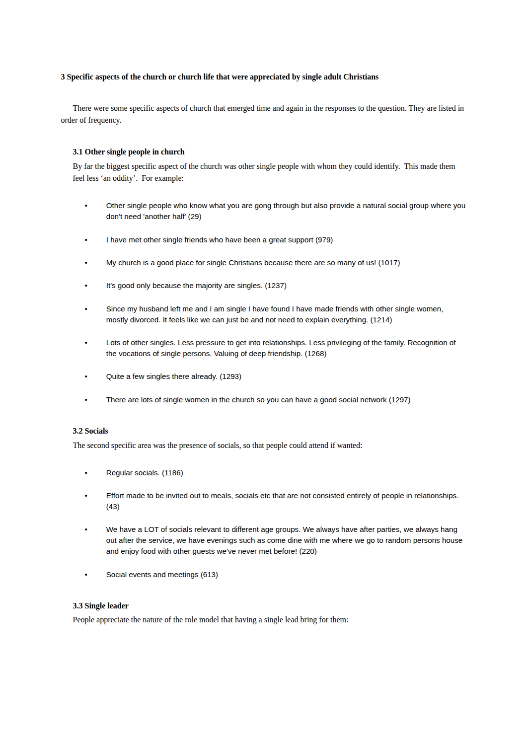3 Specific aspects of the church or church life that were appreciated by single adult Christians
There were some specific aspects of church that emerged time and again in the responses to the question. They are listed in order of frequency.
3.1 Other single people in church
By far the biggest specific aspect of the church was other single people with whom they could identify. This made them feel less ‘an oddity’. For example:
Other single people who know what you are gong through but also provide a natural social group where you don't need 'another half' (29)
I have met other single friends who have been a great support (979)
My church is a good place for single Christians because there are so many of us! (1017)
It's good only because the majority are singles. (1237)
Since my husband left me and I am single I have found I have made friends with other single women, mostly divorced. It feels like we can just be and not need to explain everything. (1214)
Lots of other singles. Less pressure to get into relationships. Less privileging of the family. Recognition of the vocations of single persons. Valuing of deep friendship. (1268)
Quite a few singles there already. (1293)
There are lots of single women in the church so you can have a good social network (1297)
3.2 Socials
The second specific area was the presence of socials, so that people could attend if wanted:
Regular socials. (1186)
Effort made to be invited out to meals, socials etc that are not consisted entirely of people in relationships. (43)
We have a LOT of socials relevant to different age groups. We always have after parties, we always hang out after the service, we have evenings such as come dine with me where we go to random persons house and enjoy food with other guests we've never met before! (220)
Social events and meetings (613)
3.3 Single leader
People appreciate the nature of the role model that having a single lead bring for them: